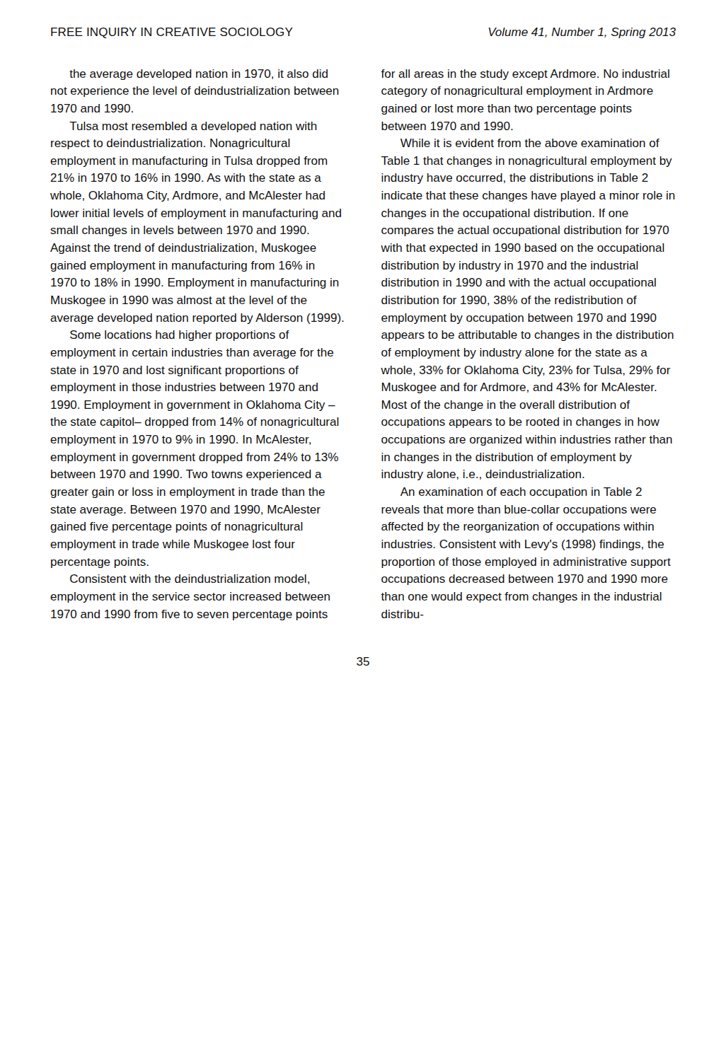Free Inquiry in Creative Sociology Volume 41, Number 1, Spring 2013
the average developed nation in 1970, it also did not experience the level of deindustrialization between 1970 and 1990.
Tulsa most resembled a developed nation with respect to deindustrialization. Nonagricultural employment in manufacturing in Tulsa dropped from 21% in 1970 to 16% in 1990. As with the state as a whole, Oklahoma City, Ardmore, and McAlester had lower initial levels of employment in manufacturing and small changes in levels between 1970 and 1990. Against the trend of deindustrialization, Muskogee gained employment in manufacturing from 16% in 1970 to 18% in 1990. Employment in manufacturing in Muskogee in 1990 was almost at the level of the average developed nation reported by Alderson (1999).
Some locations had higher proportions of employment in certain industries than average for the state in 1970 and lost significant proportions of employment in those industries between 1970 and 1990. Employment in government in Oklahoma City –the state capitol– dropped from 14% of nonagricultural employment in 1970 to 9% in 1990. In McAlester, employment in government dropped from 24% to 13% between 1970 and 1990. Two towns experienced a greater gain or loss in employment in trade than the state average. Between 1970 and 1990, McAlester gained five percentage points of nonagricultural employment in trade while Muskogee lost four percentage points.
Consistent with the deindustrialization model, employment in the service sector increased between 1970 and 1990 from five to seven percentage points for all areas in the study except Ardmore. No industrial category of nonagricultural employment in Ardmore gained or lost more than two percentage points between 1970 and 1990.
While it is evident from the above examination of Table 1 that changes in nonagricultural employment by industry have occurred, the distributions in Table 2 indicate that these changes have played a minor role in changes in the occupational distribution. If one compares the actual occupational distribution for 1970 with that expected in 1990 based on the occupational distribution by industry in 1970 and the industrial distribution in 1990 and with the actual occupational distribution for 1990, 38% of the redistribution of employment by occupation between 1970 and 1990 appears to be attributable to changes in the distribution of employment by industry alone for the state as a whole, 33% for Oklahoma City, 23% for Tulsa, 29% for Muskogee and for Ardmore, and 43% for McAlester. Most of the change in the overall distribution of occupations appears to be rooted in changes in how occupations are organized within industries rather than in changes in the distribution of employment by industry alone, i.e., deindustrialization.
An examination of each occupation in Table 2 reveals that more than blue-collar occupations were affected by the reorganization of occupations within industries. Consistent with Levy's (1998) findings, the proportion of those employed in administrative support occupations decreased between 1970 and 1990 more than one would expect from changes in the industrial distribu-
35